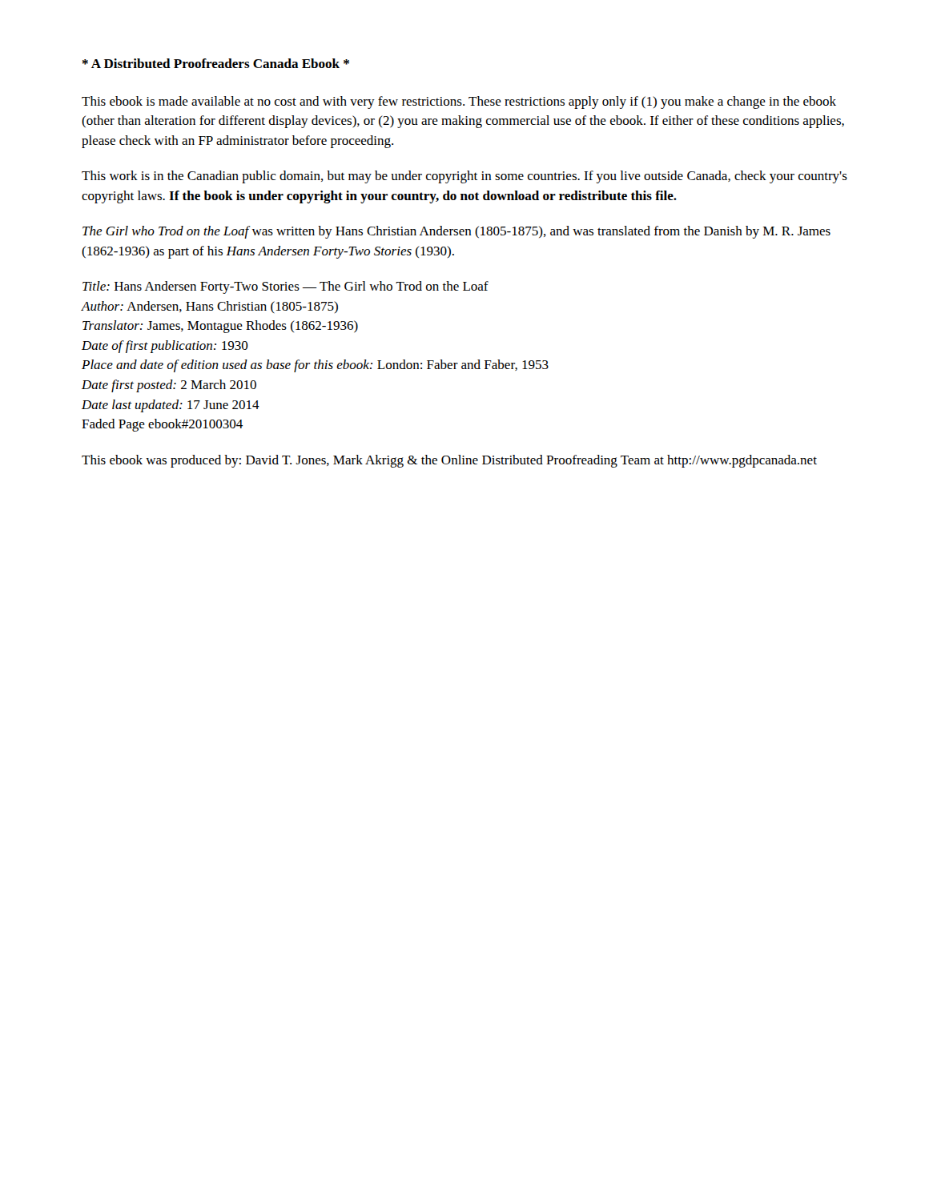* A Distributed Proofreaders Canada Ebook *
This ebook is made available at no cost and with very few restrictions. These restrictions apply only if (1) you make a change in the ebook (other than alteration for different display devices), or (2) you are making commercial use of the ebook. If either of these conditions applies, please check with an FP administrator before proceeding.
This work is in the Canadian public domain, but may be under copyright in some countries. If you live outside Canada, check your country's copyright laws. If the book is under copyright in your country, do not download or redistribute this file.
The Girl who Trod on the Loaf was written by Hans Christian Andersen (1805-1875), and was translated from the Danish by M. R. James (1862-1936) as part of his Hans Andersen Forty-Two Stories (1930).
Title: Hans Andersen Forty-Two Stories — The Girl who Trod on the Loaf Author: Andersen, Hans Christian (1805-1875) Translator: James, Montague Rhodes (1862-1936) Date of first publication: 1930 Place and date of edition used as base for this ebook: London: Faber and Faber, 1953 Date first posted: 2 March 2010 Date last updated: 17 June 2014 Faded Page ebook#20100304
This ebook was produced by: David T. Jones, Mark Akrigg & the Online Distributed Proofreading Team at http://www.pgdpcanada.net